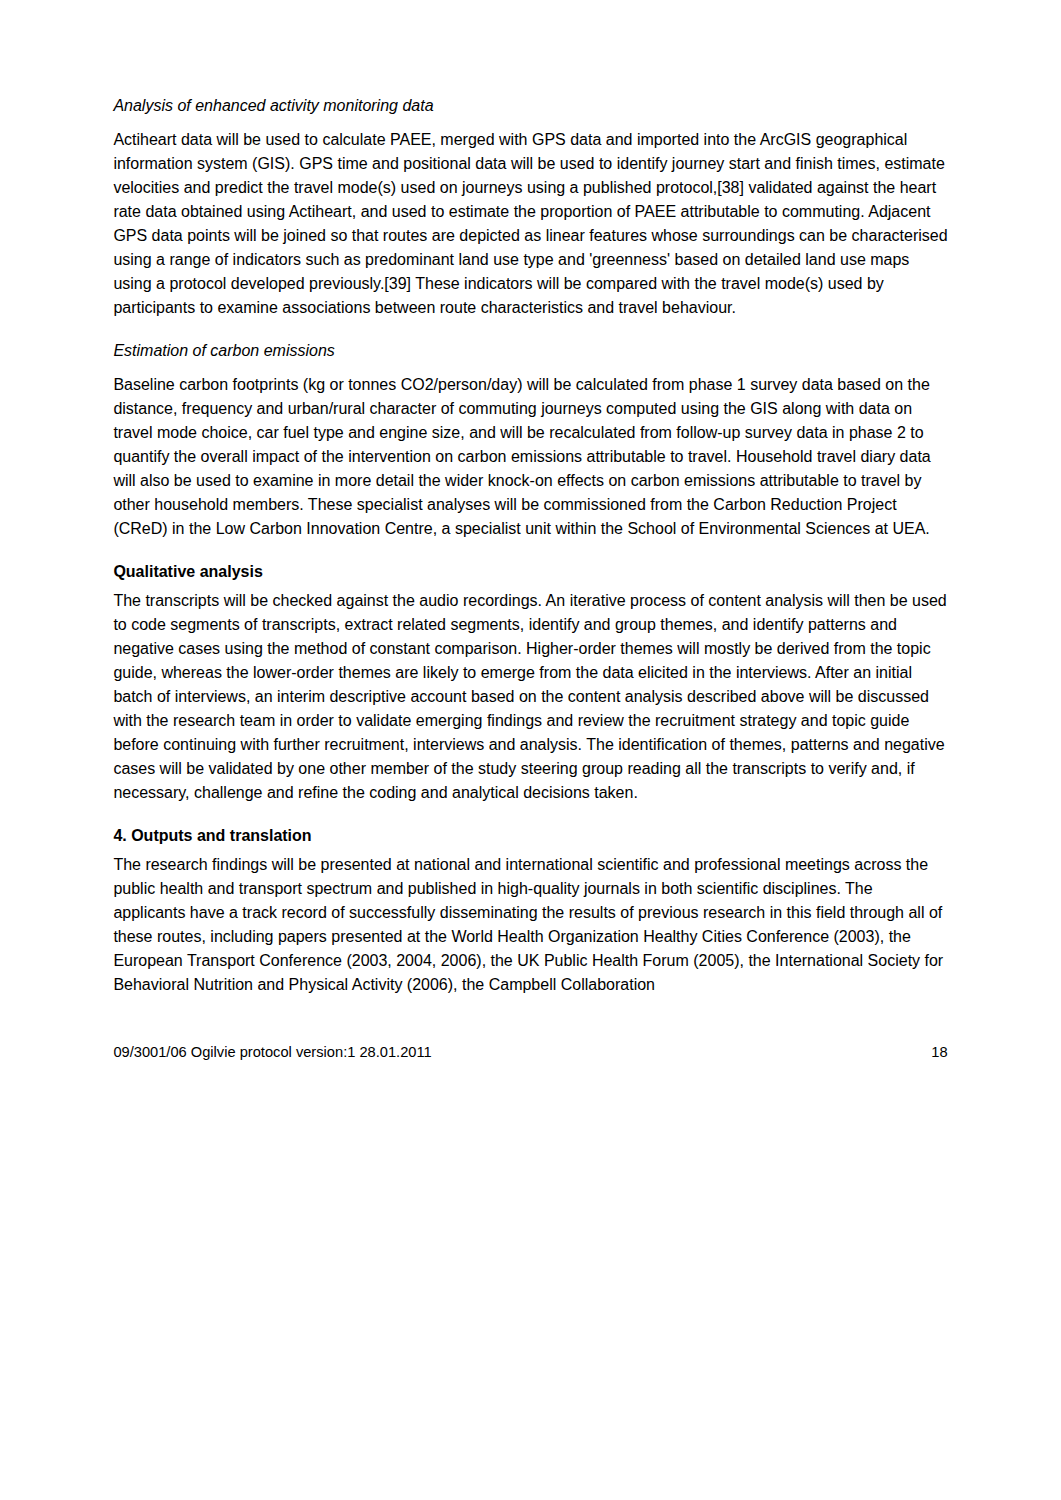Analysis of enhanced activity monitoring data
Actiheart data will be used to calculate PAEE, merged with GPS data and imported into the ArcGIS geographical information system (GIS). GPS time and positional data will be used to identify journey start and finish times, estimate velocities and predict the travel mode(s) used on journeys using a published protocol,[38] validated against the heart rate data obtained using Actiheart, and used to estimate the proportion of PAEE attributable to commuting. Adjacent GPS data points will be joined so that routes are depicted as linear features whose surroundings can be characterised using a range of indicators such as predominant land use type and 'greenness' based on detailed land use maps using a protocol developed previously.[39] These indicators will be compared with the travel mode(s) used by participants to examine associations between route characteristics and travel behaviour.
Estimation of carbon emissions
Baseline carbon footprints (kg or tonnes CO2/person/day) will be calculated from phase 1 survey data based on the distance, frequency and urban/rural character of commuting journeys computed using the GIS along with data on travel mode choice, car fuel type and engine size, and will be recalculated from follow-up survey data in phase 2 to quantify the overall impact of the intervention on carbon emissions attributable to travel. Household travel diary data will also be used to examine in more detail the wider knock-on effects on carbon emissions attributable to travel by other household members. These specialist analyses will be commissioned from the Carbon Reduction Project (CReD) in the Low Carbon Innovation Centre, a specialist unit within the School of Environmental Sciences at UEA.
Qualitative analysis
The transcripts will be checked against the audio recordings. An iterative process of content analysis will then be used to code segments of transcripts, extract related segments, identify and group themes, and identify patterns and negative cases using the method of constant comparison. Higher-order themes will mostly be derived from the topic guide, whereas the lower-order themes are likely to emerge from the data elicited in the interviews. After an initial batch of interviews, an interim descriptive account based on the content analysis described above will be discussed with the research team in order to validate emerging findings and review the recruitment strategy and topic guide before continuing with further recruitment, interviews and analysis. The identification of themes, patterns and negative cases will be validated by one other member of the study steering group reading all the transcripts to verify and, if necessary, challenge and refine the coding and analytical decisions taken.
4. Outputs and translation
The research findings will be presented at national and international scientific and professional meetings across the public health and transport spectrum and published in high-quality journals in both scientific disciplines. The applicants have a track record of successfully disseminating the results of previous research in this field through all of these routes, including papers presented at the World Health Organization Healthy Cities Conference (2003), the European Transport Conference (2003, 2004, 2006), the UK Public Health Forum (2005), the International Society for Behavioral Nutrition and Physical Activity (2006), the Campbell Collaboration
09/3001/06 Ogilvie protocol version:1 28.01.2011 18